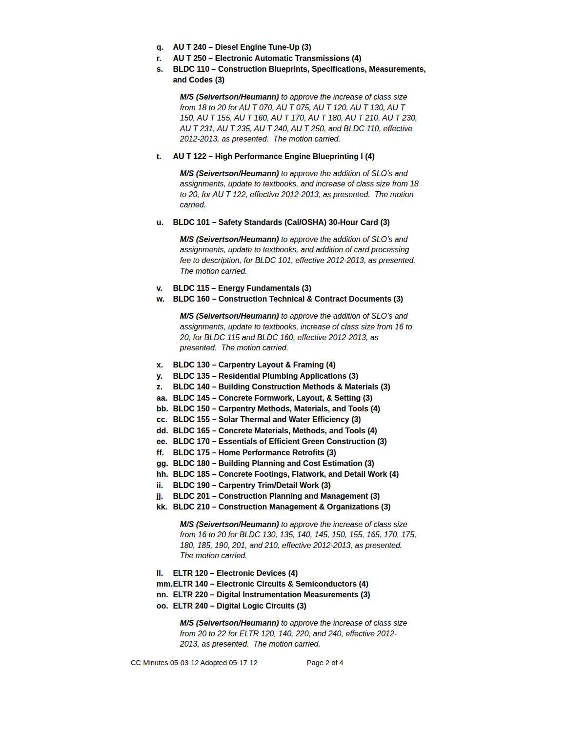q. AU T 240 – Diesel Engine Tune-Up (3)
r. AU T 250 – Electronic Automatic Transmissions (4)
s. BLDC 110 – Construction Blueprints, Specifications, Measurements, and Codes (3)
M/S (Seivertson/Heumann) to approve the increase of class size from 18 to 20 for AU T 070, AU T 075, AU T 120, AU T 130, AU T 150, AU T 155, AU T 160, AU T 170, AU T 180, AU T 210, AU T 230, AU T 231, AU T 235, AU T 240, AU T 250, and BLDC 110, effective 2012-2013, as presented. The motion carried.
t. AU T 122 – High Performance Engine Blueprinting I (4)
M/S (Seivertson/Heumann) to approve the addition of SLO’s and assignments, update to textbooks, and increase of class size from 18 to 20, for AU T 122, effective 2012-2013, as presented. The motion carried.
u. BLDC 101 – Safety Standards (Cal/OSHA) 30-Hour Card (3)
M/S (Seivertson/Heumann) to approve the addition of SLO’s and assignments, update to textbooks, and addition of card processing fee to description, for BLDC 101, effective 2012-2013, as presented. The motion carried.
v. BLDC 115 – Energy Fundamentals (3)
w. BLDC 160 – Construction Technical & Contract Documents (3)
M/S (Seivertson/Heumann) to approve the addition of SLO’s and assignments, update to textbooks, increase of class size from 16 to 20, for BLDC 115 and BLDC 160, effective 2012-2013, as presented. The motion carried.
x. BLDC 130 – Carpentry Layout & Framing (4)
y. BLDC 135 – Residential Plumbing Applications (3)
z. BLDC 140 – Building Construction Methods & Materials (3)
aa. BLDC 145 – Concrete Formwork, Layout, & Setting (3)
bb. BLDC 150 – Carpentry Methods, Materials, and Tools (4)
cc. BLDC 155 – Solar Thermal and Water Efficiency (3)
dd. BLDC 165 – Concrete Materials, Methods, and Tools (4)
ee. BLDC 170 – Essentials of Efficient Green Construction (3)
ff. BLDC 175 – Home Performance Retrofits (3)
gg. BLDC 180 – Building Planning and Cost Estimation (3)
hh. BLDC 185 – Concrete Footings, Flatwork, and Detail Work (4)
ii. BLDC 190 – Carpentry Trim/Detail Work (3)
jj. BLDC 201 – Construction Planning and Management (3)
kk. BLDC 210 – Construction Management & Organizations (3)
M/S (Seivertson/Heumann) to approve the increase of class size from 16 to 20 for BLDC 130, 135, 140, 145, 150, 155, 165, 170, 175, 180, 185, 190, 201, and 210, effective 2012-2013, as presented. The motion carried.
ll. ELTR 120 – Electronic Devices (4)
mm. ELTR 140 – Electronic Circuits & Semiconductors (4)
nn. ELTR 220 – Digital Instrumentation Measurements (3)
oo. ELTR 240 – Digital Logic Circuits (3)
M/S (Seivertson/Heumann) to approve the increase of class size from 20 to 22 for ELTR 120, 140, 220, and 240, effective 2012- 2013, as presented. The motion carried.
CC Minutes 05-03-12 Adopted 05-17-12 Page 2 of 4